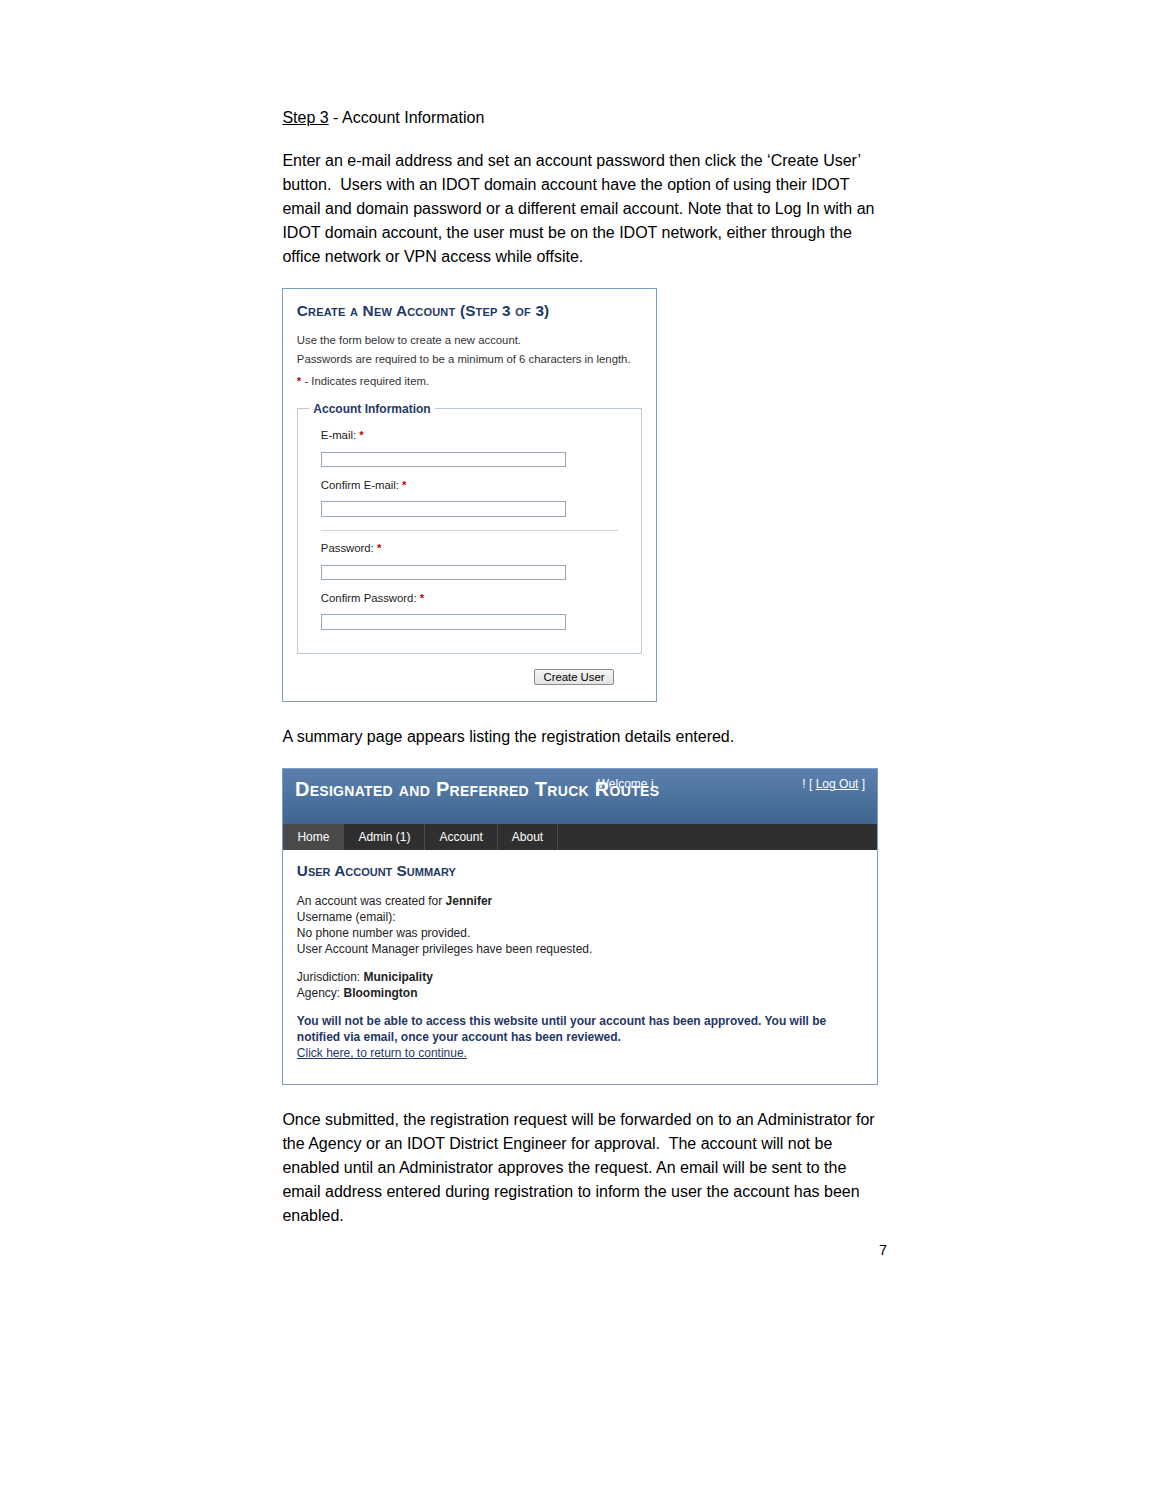Step 3 - Account Information
Enter an e-mail address and set an account password then click the ‘Create User’ button. Users with an IDOT domain account have the option of using their IDOT email and domain password or a different email account. Note that to Log In with an IDOT domain account, the user must be on the IDOT network, either through the office network or VPN access while offsite.
Create a New Account (Step 3 of 3)
Use the form below to create a new account.
Passwords are required to be a minimum of 6 characters in length.
* - Indicates required item.
Account Information
E-mail: *
Confirm E-mail: *
Password: *
Confirm Password: *
Create User
A summary page appears listing the registration details entered.
Welcome j ! [ Log Out ]
Designated and Preferred Truck Routes
Home Admin (1) Account About
User Account Summary
An account was created for Jennifer
Username (email):
No phone number was provided.
User Account Manager privileges have been requested.
Jurisdiction: Municipality
Agency: Bloomington
You will not be able to access this website until your account has been approved. You will be notified via email, once your account has been reviewed.
Click here, to return to continue.
Once submitted, the registration request will be forwarded on to an Administrator for the Agency or an IDOT District Engineer for approval. The account will not be enabled until an Administrator approves the request. An email will be sent to the email address entered during registration to inform the user the account has been enabled.
7